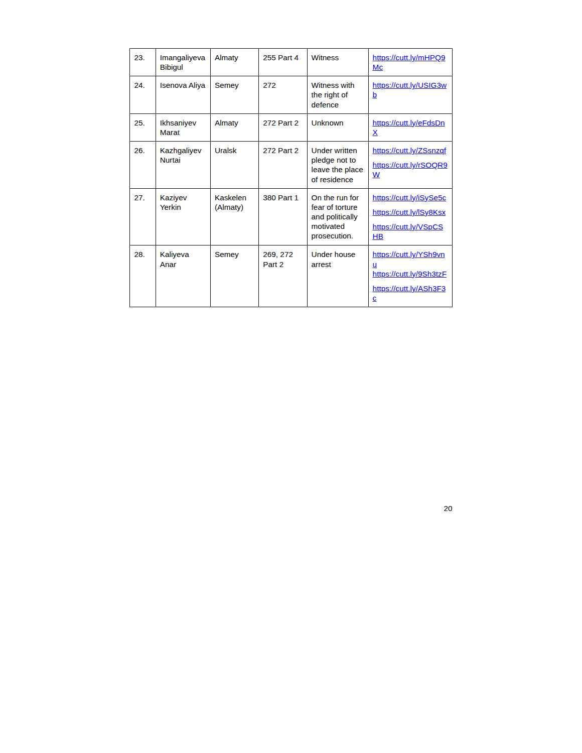| 23. | Imangaliyeva Bibigul | Almaty | 255 Part 4 | Witness | https://cutt.ly/mHPQ9Mc |
| 24. | Isenova Aliya | Semey | 272 | Witness with the right of defence | https://cutt.ly/USIG3wb |
| 25. | Ikhsaniyev Marat | Almaty | 272 Part 2 | Unknown | https://cutt.ly/eFdsDnX |
| 26. | Kazhgaliyev Nurtai | Uralsk | 272 Part 2 | Under written pledge not to leave the place of residence | https://cutt.ly/ZSsnzqf https://cutt.ly/rSOQR9W |
| 27. | Kaziyev Yerkin | Kaskelen (Almaty) | 380 Part 1 | On the run for fear of torture and politically motivated prosecution. | https://cutt.ly/iSySe5c https://cutt.ly/lSy8Ksx https://cutt.ly/VSpCSHB |
| 28. | Kaliyeva Anar | Semey | 269, 272 Part 2 | Under house arrest | https://cutt.ly/YSh9vnu https://cutt.ly/9Sh3tzF https://cutt.ly/ASh3F3c |
20